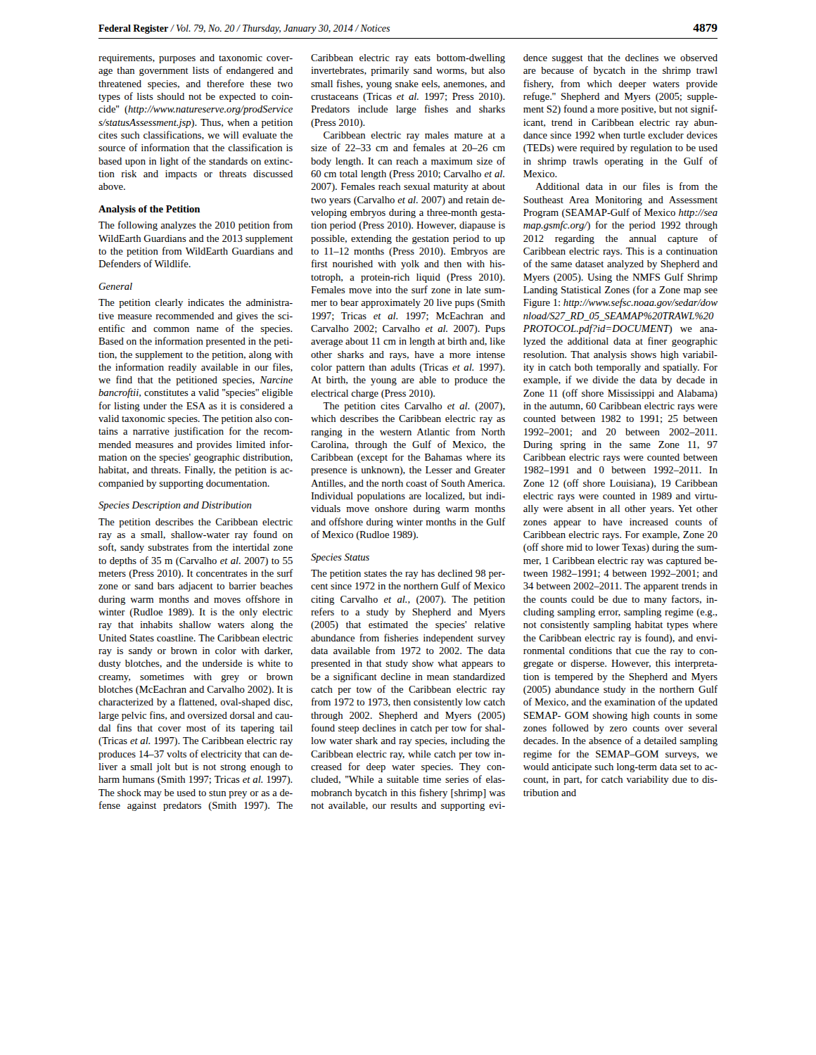Federal Register / Vol. 79, No. 20 / Thursday, January 30, 2014 / Notices
4879
requirements, purposes and taxonomic coverage than government lists of endangered and threatened species, and therefore these two types of lists should not be expected to coincide'' (http://www.natureserve.org/prodServices/statusAssessment.jsp). Thus, when a petition cites such classifications, we will evaluate the source of information that the classification is based upon in light of the standards on extinction risk and impacts or threats discussed above.
Analysis of the Petition
The following analyzes the 2010 petition from WildEarth Guardians and the 2013 supplement to the petition from WildEarth Guardians and Defenders of Wildlife.
General
The petition clearly indicates the administrative measure recommended and gives the scientific and common name of the species. Based on the information presented in the petition, the supplement to the petition, along with the information readily available in our files, we find that the petitioned species, Narcine bancroftii, constitutes a valid ''species'' eligible for listing under the ESA as it is considered a valid taxonomic species. The petition also contains a narrative justification for the recommended measures and provides limited information on the species' geographic distribution, habitat, and threats. Finally, the petition is accompanied by supporting documentation.
Species Description and Distribution
The petition describes the Caribbean electric ray as a small, shallow-water ray found on soft, sandy substrates from the intertidal zone to depths of 35 m (Carvalho et al. 2007) to 55 meters (Press 2010). It concentrates in the surf zone or sand bars adjacent to barrier beaches during warm months and moves offshore in winter (Rudloe 1989). It is the only electric ray that inhabits shallow waters along the United States coastline. The Caribbean electric ray is sandy or brown in color with darker, dusty blotches, and the underside is white to creamy, sometimes with grey or brown blotches (McEachran and Carvalho 2002). It is characterized by a flattened, oval-shaped disc, large pelvic fins, and oversized dorsal and caudal fins that cover most of its tapering tail (Tricas et al. 1997). The Caribbean electric ray produces 14–37 volts of electricity that can deliver a small jolt but is not strong enough to harm humans (Smith 1997; Tricas et al. 1997). The shock may be used to stun prey or as a defense against predators (Smith 1997). The Caribbean electric ray eats bottom-dwelling invertebrates, primarily sand worms, but also small fishes, young snake eels, anemones, and crustaceans (Tricas et al. 1997; Press 2010). Predators include large fishes and sharks (Press 2010).
Caribbean electric ray males mature at a size of 22–33 cm and females at 20–26 cm body length. It can reach a maximum size of 60 cm total length (Press 2010; Carvalho et al. 2007). Females reach sexual maturity at about two years (Carvalho et al. 2007) and retain developing embryos during a three-month gestation period (Press 2010). However, diapause is possible, extending the gestation period to up to 11–12 months (Press 2010). Embryos are first nourished with yolk and then with histotroph, a protein-rich liquid (Press 2010). Females move into the surf zone in late summer to bear approximately 20 live pups (Smith 1997; Tricas et al. 1997; McEachran and Carvalho 2002; Carvalho et al. 2007). Pups average about 11 cm in length at birth and, like other sharks and rays, have a more intense color pattern than adults (Tricas et al. 1997). At birth, the young are able to produce the electrical charge (Press 2010).
The petition cites Carvalho et al. (2007), which describes the Caribbean electric ray as ranging in the western Atlantic from North Carolina, through the Gulf of Mexico, the Caribbean (except for the Bahamas where its presence is unknown), the Lesser and Greater Antilles, and the north coast of South America. Individual populations are localized, but individuals move onshore during warm months and offshore during winter months in the Gulf of Mexico (Rudloe 1989).
Species Status
The petition states the ray has declined 98 percent since 1972 in the northern Gulf of Mexico citing Carvalho et al., (2007). The petition refers to a study by Shepherd and Myers (2005) that estimated the species' relative abundance from fisheries independent survey data available from 1972 to 2002. The data presented in that study show what appears to be a significant decline in mean standardized catch per tow of the Caribbean electric ray from 1972 to 1973, then consistently low catch through 2002. Shepherd and Myers (2005) found steep declines in catch per tow for shallow water shark and ray species, including the Caribbean electric ray, while catch per tow increased for deep water species. They concluded, ''While a suitable time series of elasmobranch bycatch in this fishery [shrimp] was not available, our results and supporting evidence suggest that the declines we observed are because of bycatch in the shrimp trawl fishery, from which deeper waters provide refuge.'' Shepherd and Myers (2005; supplement S2) found a more positive, but not significant, trend in Caribbean electric ray abundance since 1992 when turtle excluder devices (TEDs) were required by regulation to be used in shrimp trawls operating in the Gulf of Mexico.
Additional data in our files is from the Southeast Area Monitoring and Assessment Program (SEAMAP-Gulf of Mexico http://seamap.gsmfc.org/) for the period 1992 through 2012 regarding the annual capture of Caribbean electric rays. This is a continuation of the same dataset analyzed by Shepherd and Myers (2005). Using the NMFS Gulf Shrimp Landing Statistical Zones (for a Zone map see Figure 1: http://www.sefsc.noaa.gov/sedar/download/S27_RD_05_SEAMAP%20TRAWL%20PROTOCOL.pdf?id=DOCUMENT) we analyzed the additional data at finer geographic resolution. That analysis shows high variability in catch both temporally and spatially. For example, if we divide the data by decade in Zone 11 (off shore Mississippi and Alabama) in the autumn, 60 Caribbean electric rays were counted between 1982 to 1991; 25 between 1992–2001; and 20 between 2002–2011. During spring in the same Zone 11, 97 Caribbean electric rays were counted between 1982–1991 and 0 between 1992–2011. In Zone 12 (off shore Louisiana), 19 Caribbean electric rays were counted in 1989 and virtually were absent in all other years. Yet other zones appear to have increased counts of Caribbean electric rays. For example, Zone 20 (off shore mid to lower Texas) during the summer, 1 Caribbean electric ray was captured between 1982–1991; 4 between 1992–2001; and 34 between 2002–2011. The apparent trends in the counts could be due to many factors, including sampling error, sampling regime (e.g., not consistently sampling habitat types where the Caribbean electric ray is found), and environmental conditions that cue the ray to congregate or disperse. However, this interpretation is tempered by the Shepherd and Myers (2005) abundance study in the northern Gulf of Mexico, and the examination of the updated SEMAP- GOM showing high counts in some zones followed by zero counts over several decades. In the absence of a detailed sampling regime for the SEMAP–GOM surveys, we would anticipate such long-term data set to account, in part, for catch variability due to distribution and